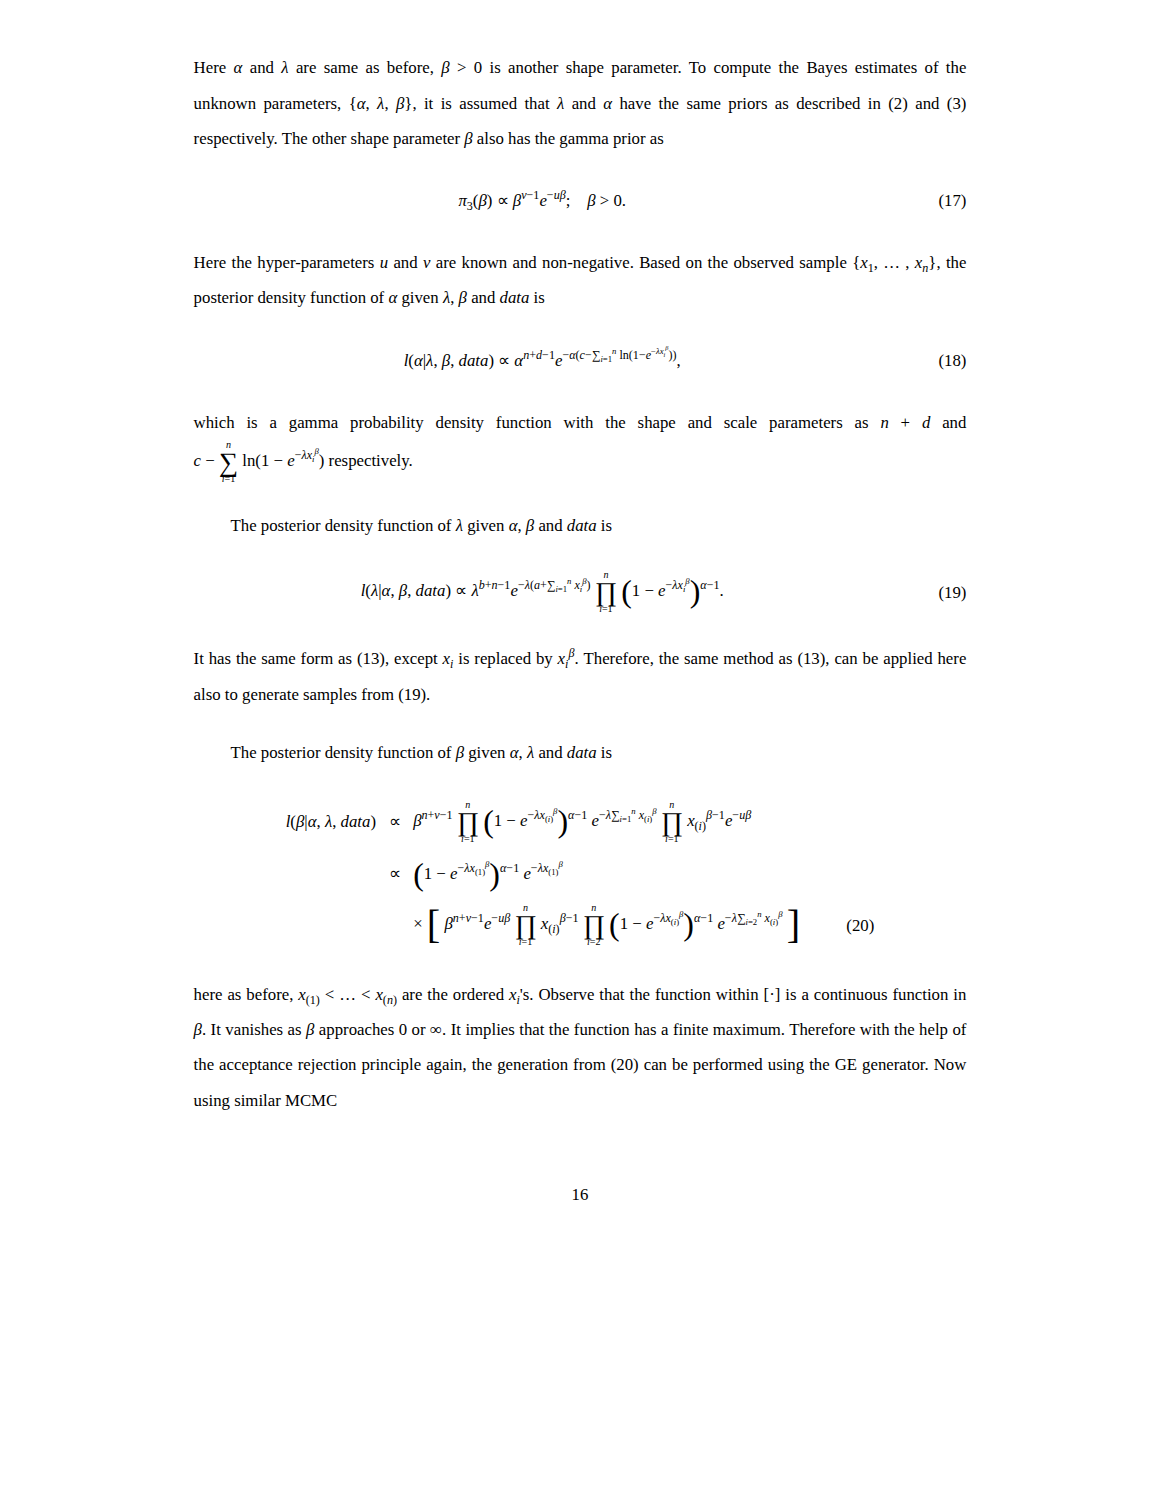Here α and λ are same as before, β > 0 is another shape parameter. To compute the Bayes estimates of the unknown parameters, {α, λ, β}, it is assumed that λ and α have the same priors as described in (2) and (3) respectively. The other shape parameter β also has the gamma prior as
π3(β) ∝ βv−1e−uβ; β > 0.
(17)
Here the hyper-parameters u and v are known and non-negative. Based on the observed sample {x1, … , xn}, the posterior density function of α given λ, β and data is
l(α|λ, β, data) ∝ αn+d−1e−α(c−∑i=1n ln(1−e−λxiβ)),
(18)
which is a gamma probability density function with the shape and scale parameters as n + d and c − n ∑i=1 ln(1 − e−λxiβ) respectively.
The posterior density function of λ given α, β and data is
l(λ|α, β, data) ∝ λb+n−1e−λ(a+∑i=1n xiβ) n∏i=1 (1 − e−λxiβ)α−1.
(19)
It has the same form as (13), except xi is replaced by xiβ. Therefore, the same method as (13), can be applied here also to generate samples from (19).
The posterior density function of β given α, λ and data is
l(β|α, λ, data)
∝
βn+v−1 n∏i=1 (1 − e−λx(i)β)α−1 e−λ∑i=1n x(i)β n∏i=1 x(i)β−1e−uβ
∝
(1 − e−λx(1)β)α−1 e−λx(1)β
× [ βn+v−1e−uβ n∏i=1 x(i)β−1 n∏i=2 (1 − e−λx(i)β)α−1 e−λ∑i=2n x(i)β ]
(20)
here as before, x(1) < … < x(n) are the ordered xi's. Observe that the function within [·] is a continuous function in β. It vanishes as β approaches 0 or ∞. It implies that the function has a finite maximum. Therefore with the help of the acceptance rejection principle again, the generation from (20) can be performed using the GE generator. Now using similar MCMC
16